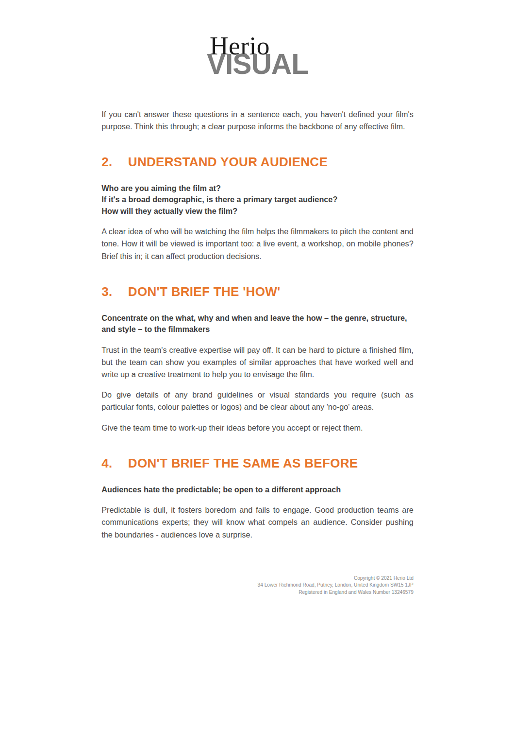Herio VISUAL
If you can't answer these questions in a sentence each, you haven't defined your film's purpose. Think this through; a clear purpose informs the backbone of any effective film.
2. UNDERSTAND YOUR AUDIENCE
Who are you aiming the film at? If it's a broad demographic, is there a primary target audience? How will they actually view the film?
A clear idea of who will be watching the film helps the filmmakers to pitch the content and tone. How it will be viewed is important too: a live event, a workshop, on mobile phones? Brief this in; it can affect production decisions.
3. DON'T BRIEF THE 'HOW'
Concentrate on the what, why and when and leave the how – the genre, structure, and style – to the filmmakers
Trust in the team's creative expertise will pay off. It can be hard to picture a finished film, but the team can show you examples of similar approaches that have worked well and write up a creative treatment to help you to envisage the film.
Do give details of any brand guidelines or visual standards you require (such as particular fonts, colour palettes or logos) and be clear about any 'no-go' areas.
Give the team time to work-up their ideas before you accept or reject them.
4. DON'T BRIEF THE SAME AS BEFORE
Audiences hate the predictable; be open to a different approach
Predictable is dull, it fosters boredom and fails to engage. Good production teams are communications experts; they will know what compels an audience. Consider pushing the boundaries - audiences love a surprise.
Copyright © 2021 Herio Ltd
34 Lower Richmond Road, Putney, London, United Kingdom SW15 1JP
Registered in England and Wales Number 13246579